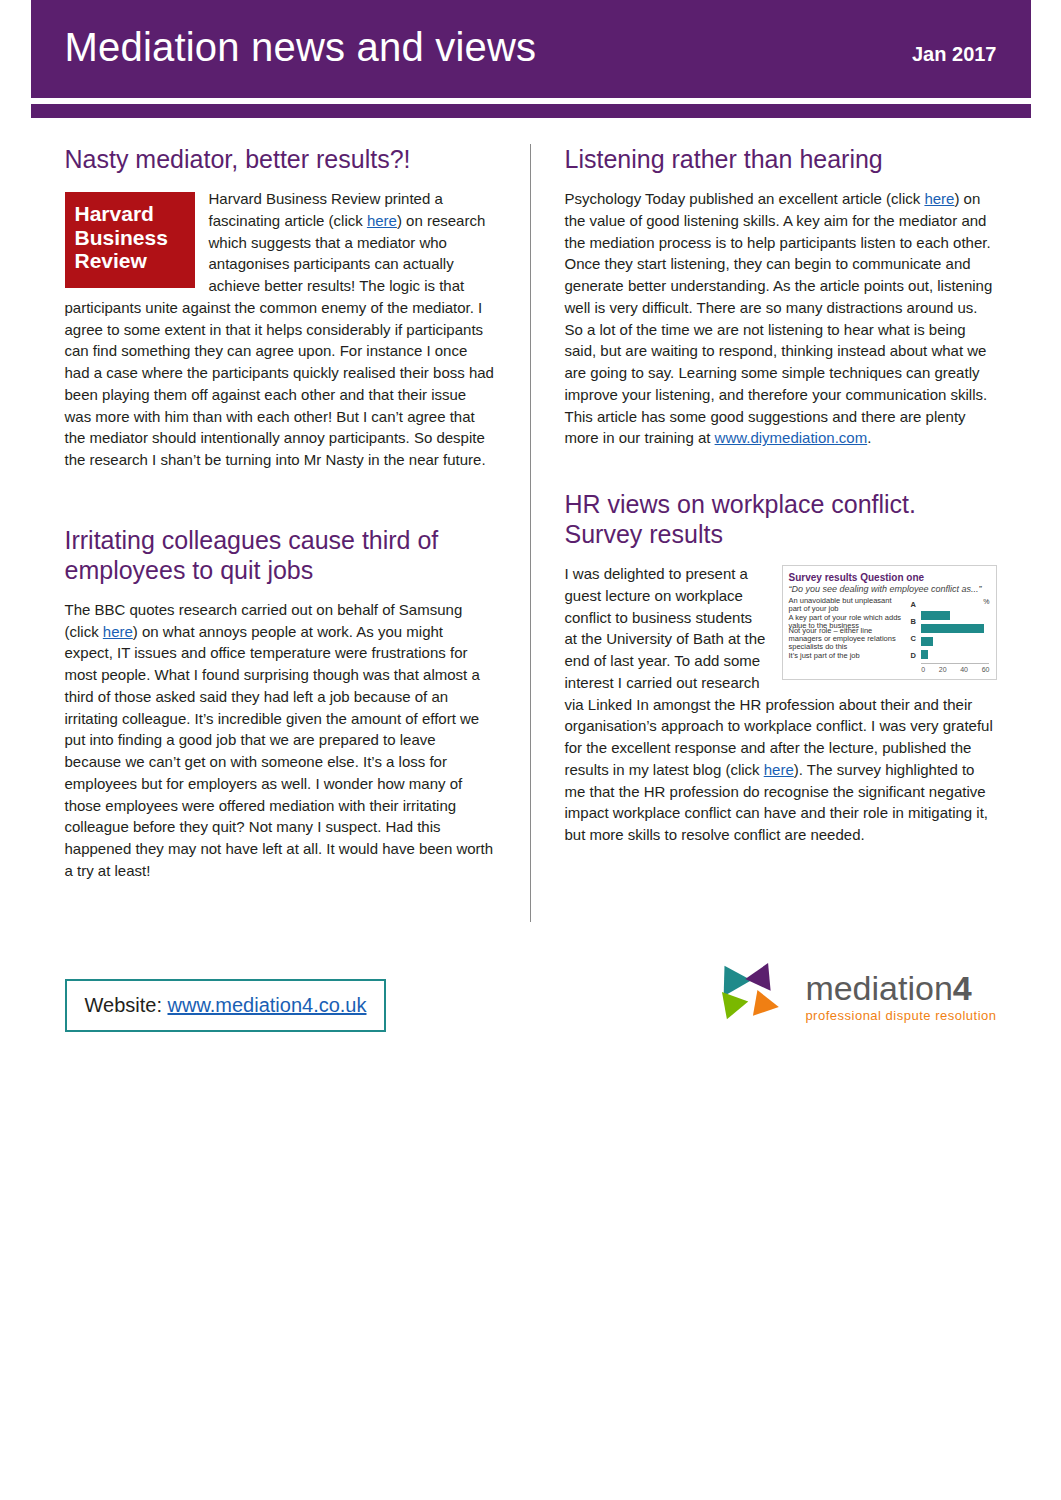Mediation news and views
Jan 2017
Nasty mediator, better results?!
Harvard Business Review
Harvard Business Review printed a fascinating article (click here) on research which suggests that a mediator who antagonises participants can actually achieve better results! The logic is that participants unite against the common enemy of the mediator. I agree to some extent in that it helps considerably if participants can find something they can agree upon. For instance I once had a case where the participants quickly realised their boss had been playing them off against each other and that their issue was more with him than with each other! But I can’t agree that the mediator should intentionally annoy participants. So despite the research I shan’t be turning into Mr Nasty in the near future.
Irritating colleagues cause third of employees to quit jobs
The BBC quotes research carried out on behalf of Samsung (click here) on what annoys people at work. As you might expect, IT issues and office temperature were frustrations for most people. What I found surprising though was that almost a third of those asked said they had left a job because of an irritating colleague. It’s incredible given the amount of effort we put into finding a good job that we are prepared to leave because we can’t get on with someone else. It’s a loss for employees but for employers as well. I wonder how many of those employees were offered mediation with their irritating colleague before they quit? Not many I suspect. Had this happened they may not have left at all. It would have been worth a try at least!
Listening rather than hearing
Psychology Today published an excellent article (click here) on the value of good listening skills. A key aim for the mediator and the mediation process is to help participants listen to each other. Once they start listening, they can begin to communicate and generate better understanding. As the article points out, listening well is very difficult. There are so many distractions around us. So a lot of the time we are not listening to hear what is being said, but are waiting to respond, thinking instead about what we are going to say. Learning some simple techniques can greatly improve your listening, and therefore your communication skills. This article has some good suggestions and there are plenty more in our training at www.diymediation.com.
HR views on workplace conflict. Survey results
Survey results Question one “Do you see dealing with employee conflict as...”
An unavoidable but unpleasant part of your job
A key part of your role which adds value to the business
Not your role – either line managers or employee relations specialists do this
It’s just part of the job
A
B
C
D
%
0204060
I was delighted to present a guest lecture on workplace conflict to business students at the University of Bath at the end of last year. To add some interest I carried out research via Linked In amongst the HR profession about their and their organisation’s approach to workplace conflict. I was very grateful for the excellent response and after the lecture, published the results in my latest blog (click here). The survey highlighted to me that the HR profession do recognise the significant negative impact workplace conflict can have and their role in mitigating it, but more skills to resolve conflict are needed.
Website: www.mediation4.co.uk
mediation4
professional dispute resolution